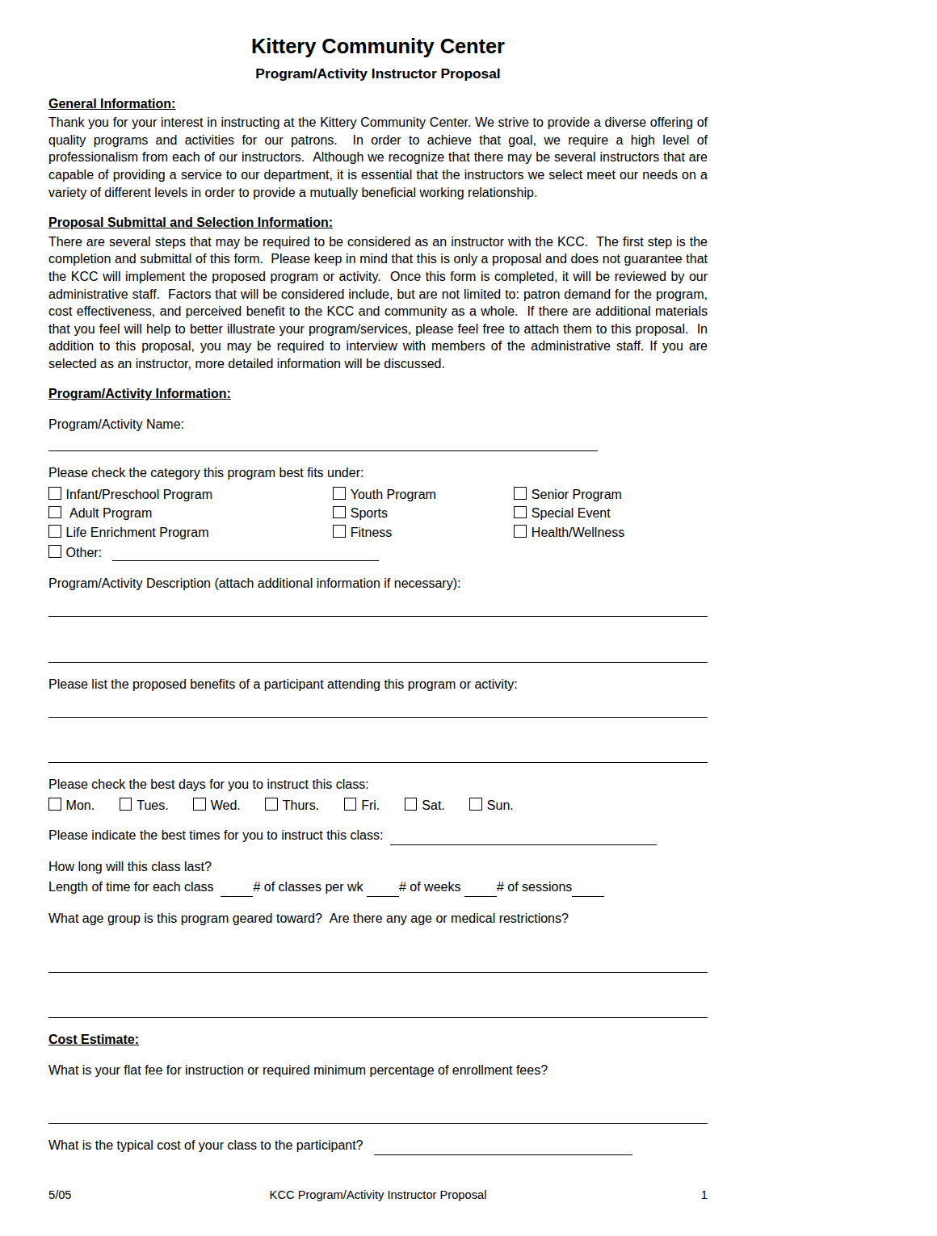Kittery Community Center
Program/Activity Instructor Proposal
General Information:
Thank you for your interest in instructing at the Kittery Community Center. We strive to provide a diverse offering of quality programs and activities for our patrons. In order to achieve that goal, we require a high level of professionalism from each of our instructors. Although we recognize that there may be several instructors that are capable of providing a service to our department, it is essential that the instructors we select meet our needs on a variety of different levels in order to provide a mutually beneficial working relationship.
Proposal Submittal and Selection Information:
There are several steps that may be required to be considered as an instructor with the KCC. The first step is the completion and submittal of this form. Please keep in mind that this is only a proposal and does not guarantee that the KCC will implement the proposed program or activity. Once this form is completed, it will be reviewed by our administrative staff. Factors that will be considered include, but are not limited to: patron demand for the program, cost effectiveness, and perceived benefit to the KCC and community as a whole. If there are additional materials that you feel will help to better illustrate your program/services, please feel free to attach them to this proposal. In addition to this proposal, you may be required to interview with members of the administrative staff. If you are selected as an instructor, more detailed information will be discussed.
Program/Activity Information:
Program/Activity Name:
Please check the category this program best fits under:
| Infant/Preschool Program | Youth Program | Senior Program |
| Adult Program | Sports | Special Event |
| Life Enrichment Program | Fitness | Health/Wellness |
| Other: |
Program/Activity Description (attach additional information if necessary):
Please list the proposed benefits of a participant attending this program or activity:
Please check the best days for you to instruct this class:
Mon. Tues. Wed. Thurs. Fri. Sat. Sun.
Please indicate the best times for you to instruct this class:
How long will this class last?
Length of time for each class # of classes per wk # of weeks # of sessions
What age group is this program geared toward? Are there any age or medical restrictions?
Cost Estimate:
What is your flat fee for instruction or required minimum percentage of enrollment fees?
What is the typical cost of your class to the participant?
5/05
KCC Program/Activity Instructor Proposal
1